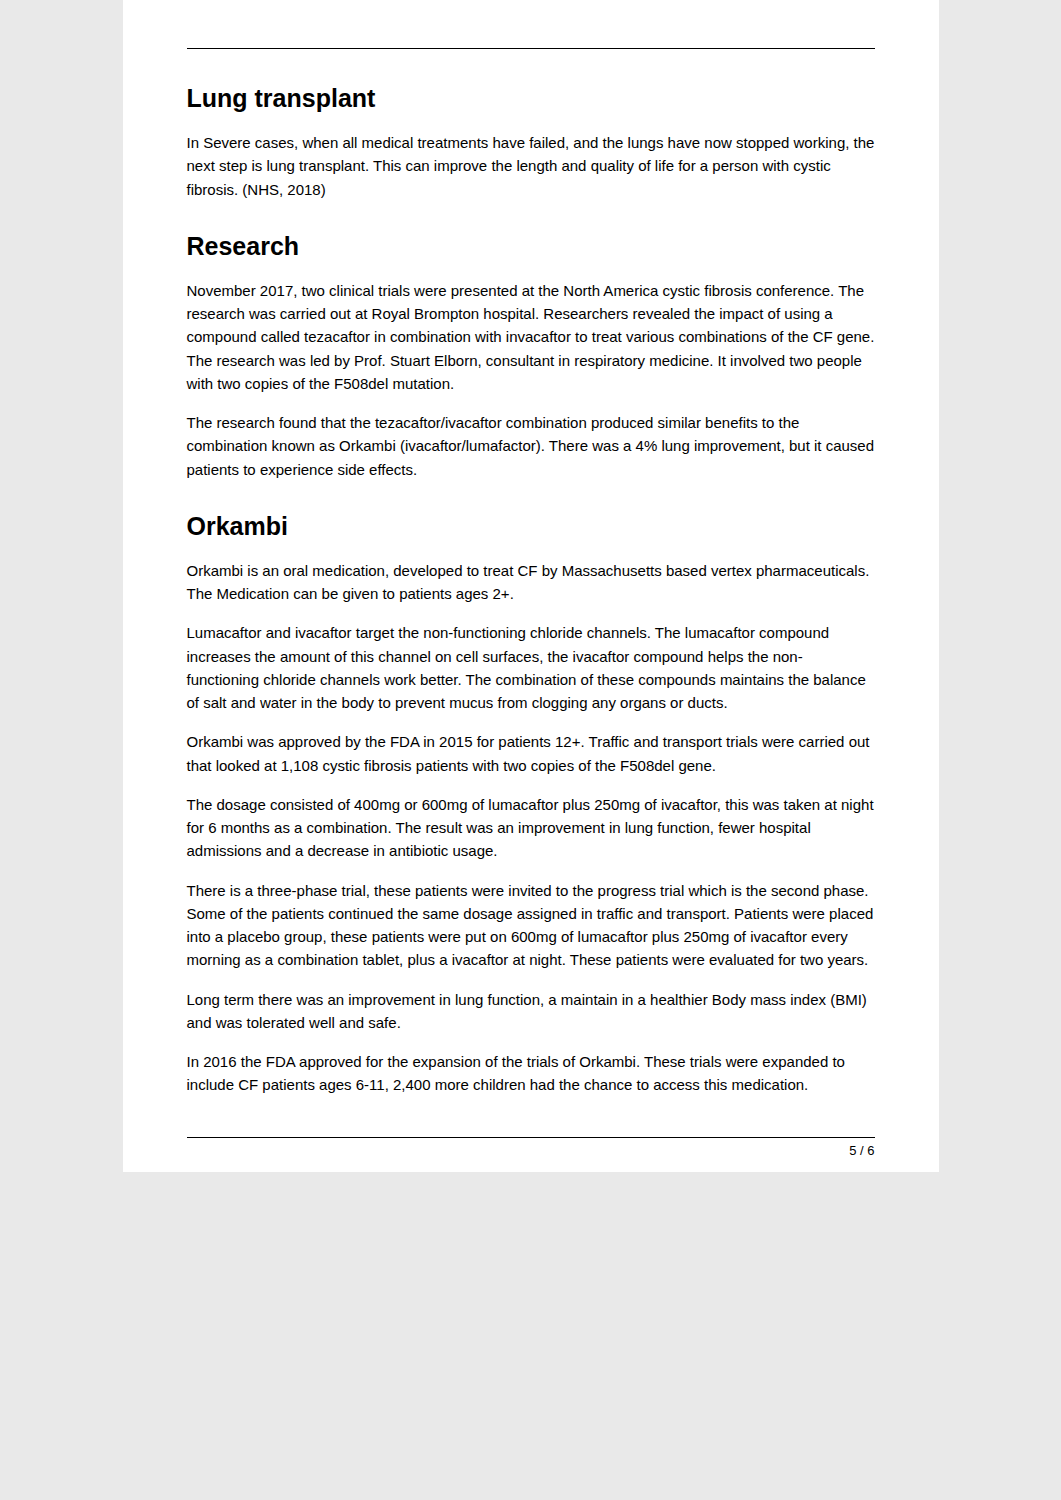Lung transplant
In Severe cases, when all medical treatments have failed, and the lungs have now stopped working, the next step is lung transplant. This can improve the length and quality of life for a person with cystic fibrosis. (NHS, 2018)
Research
November 2017, two clinical trials were presented at the North America cystic fibrosis conference. The research was carried out at Royal Brompton hospital. Researchers revealed the impact of using a compound called tezacaftor in combination with invacaftor to treat various combinations of the CF gene. The research was led by Prof. Stuart Elborn, consultant in respiratory medicine. It involved two people with two copies of the F508del mutation.
The research found that the tezacaftor/ivacaftor combination produced similar benefits to the combination known as Orkambi (ivacaftor/lumafactor). There was a 4% lung improvement, but it caused patients to experience side effects.
Orkambi
Orkambi is an oral medication, developed to treat CF by Massachusetts based vertex pharmaceuticals. The Medication can be given to patients ages 2+.
Lumacaftor and ivacaftor target the non-functioning chloride channels. The lumacaftor compound increases the amount of this channel on cell surfaces, the ivacaftor compound helps the non-functioning chloride channels work better. The combination of these compounds maintains the balance of salt and water in the body to prevent mucus from clogging any organs or ducts.
Orkambi was approved by the FDA in 2015 for patients 12+. Traffic and transport trials were carried out that looked at 1,108 cystic fibrosis patients with two copies of the F508del gene.
The dosage consisted of 400mg or 600mg of lumacaftor plus 250mg of ivacaftor, this was taken at night for 6 months as a combination. The result was an improvement in lung function, fewer hospital admissions and a decrease in antibiotic usage.
There is a three-phase trial, these patients were invited to the progress trial which is the second phase. Some of the patients continued the same dosage assigned in traffic and transport. Patients were placed into a placebo group, these patients were put on 600mg of lumacaftor plus 250mg of ivacaftor every morning as a combination tablet, plus a ivacaftor at night. These patients were evaluated for two years.
Long term there was an improvement in lung function, a maintain in a healthier Body mass index (BMI) and was tolerated well and safe.
In 2016 the FDA approved for the expansion of the trials of Orkambi. These trials were expanded to include CF patients ages 6-11, 2,400 more children had the chance to access this medication.
5 / 6